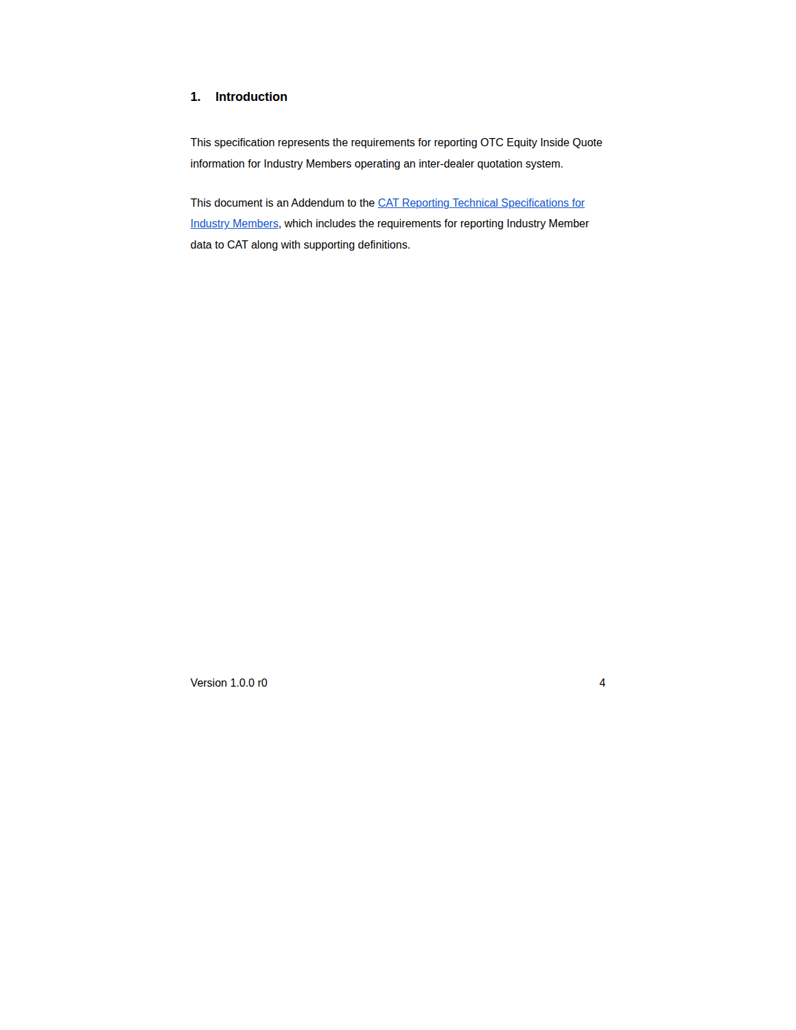1. Introduction
This specification represents the requirements for reporting OTC Equity Inside Quote information for Industry Members operating an inter-dealer quotation system.
This document is an Addendum to the CAT Reporting Technical Specifications for Industry Members, which includes the requirements for reporting Industry Member data to CAT along with supporting definitions.
Version 1.0.0 r0 4